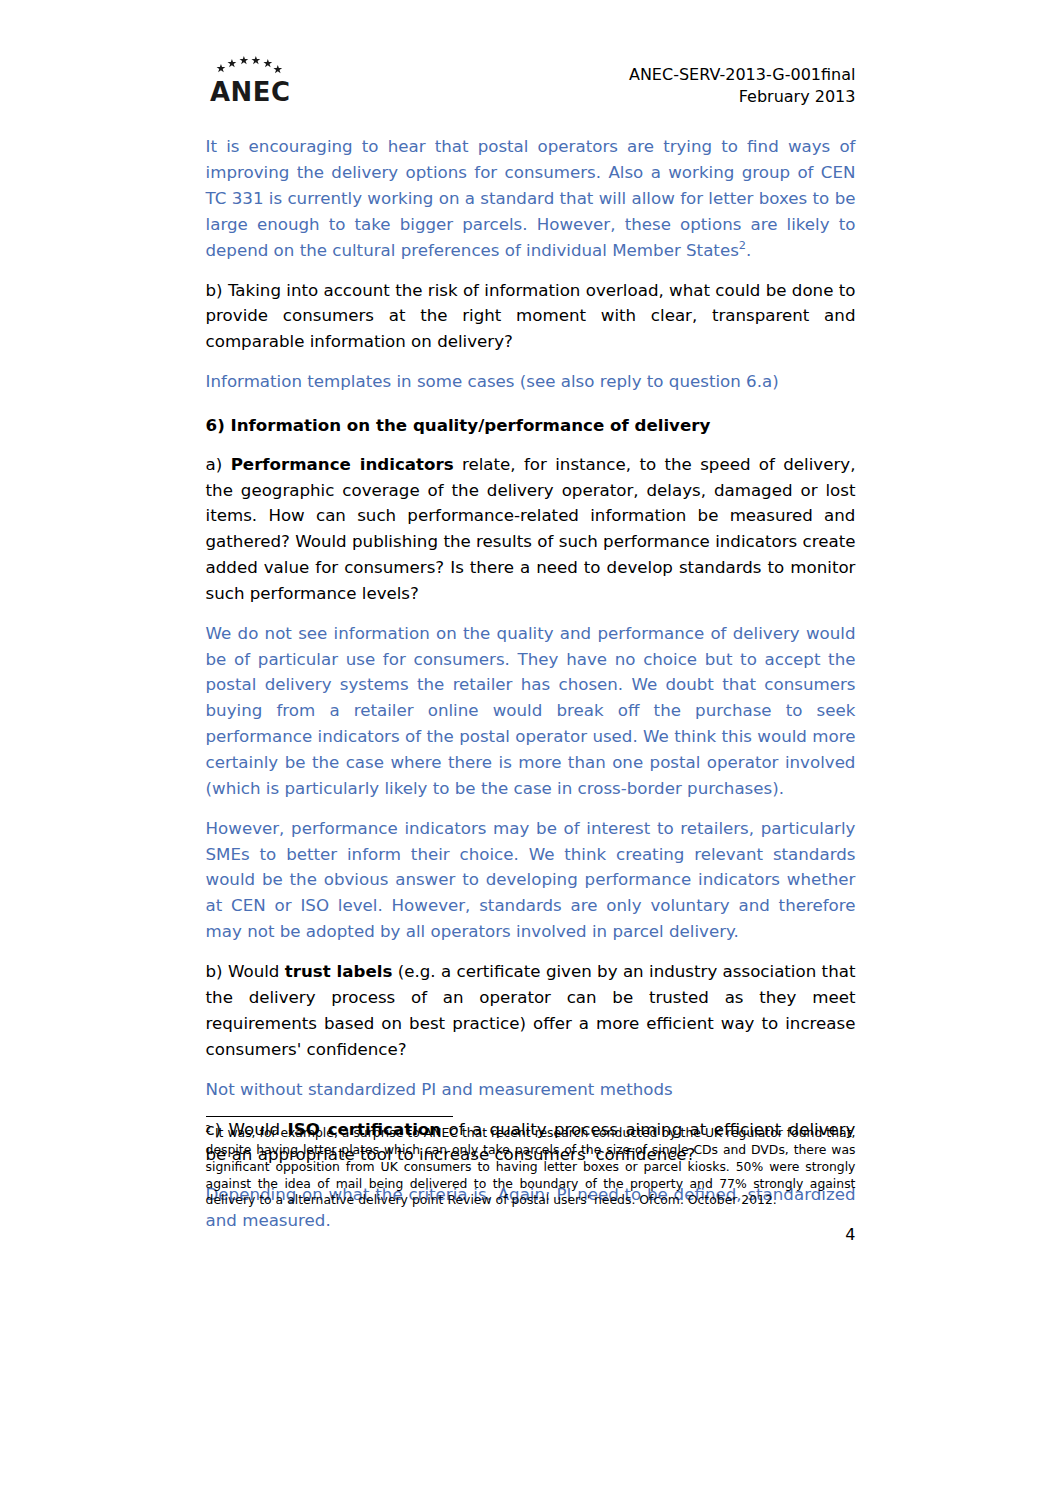ANEC
ANEC-SERV-2013-G-001final
February 2013
It is encouraging to hear that postal operators are trying to find ways of improving the delivery options for consumers. Also a working group of CEN TC 331 is currently working on a standard that will allow for letter boxes to be large enough to take bigger parcels. However, these options are likely to depend on the cultural preferences of individual Member States2.
b) Taking into account the risk of information overload, what could be done to provide consumers at the right moment with clear, transparent and comparable information on delivery?
Information templates in some cases (see also reply to question 6.a)
6) Information on the quality/performance of delivery
a) Performance indicators relate, for instance, to the speed of delivery, the geographic coverage of the delivery operator, delays, damaged or lost items. How can such performance-related information be measured and gathered? Would publishing the results of such performance indicators create added value for consumers? Is there a need to develop standards to monitor such performance levels?
We do not see information on the quality and performance of delivery would be of particular use for consumers. They have no choice but to accept the postal delivery systems the retailer has chosen. We doubt that consumers buying from a retailer online would break off the purchase to seek performance indicators of the postal operator used. We think this would more certainly be the case where there is more than one postal operator involved (which is particularly likely to be the case in cross-border purchases).
However, performance indicators may be of interest to retailers, particularly SMEs to better inform their choice. We think creating relevant standards would be the obvious answer to developing performance indicators whether at CEN or ISO level. However, standards are only voluntary and therefore may not be adopted by all operators involved in parcel delivery.
b) Would trust labels (e.g. a certificate given by an industry association that the delivery process of an operator can be trusted as they meet requirements based on best practice) offer a more efficient way to increase consumers' confidence?
Not without standardized PI and measurement methods
c) Would ISO certification of a quality process aiming at efficient delivery be an appropriate tool to increase consumers' confidence?
Depending on what the criteria is. Again: PI need to be defined, standardized and measured.
2 It was, for example, a surprise to ANEC that recent research conducted by the UK regulator found that, despite having letter plates which can only take parcels of the size of single CDs and DVDs, there was significant opposition from UK consumers to having letter boxes or parcel kiosks. 50% were strongly against the idea of mail being delivered to the boundary of the property and 77% strongly against delivery to a alternative delivery point Review of postal users' needs. Ofcom. October 2012.
4